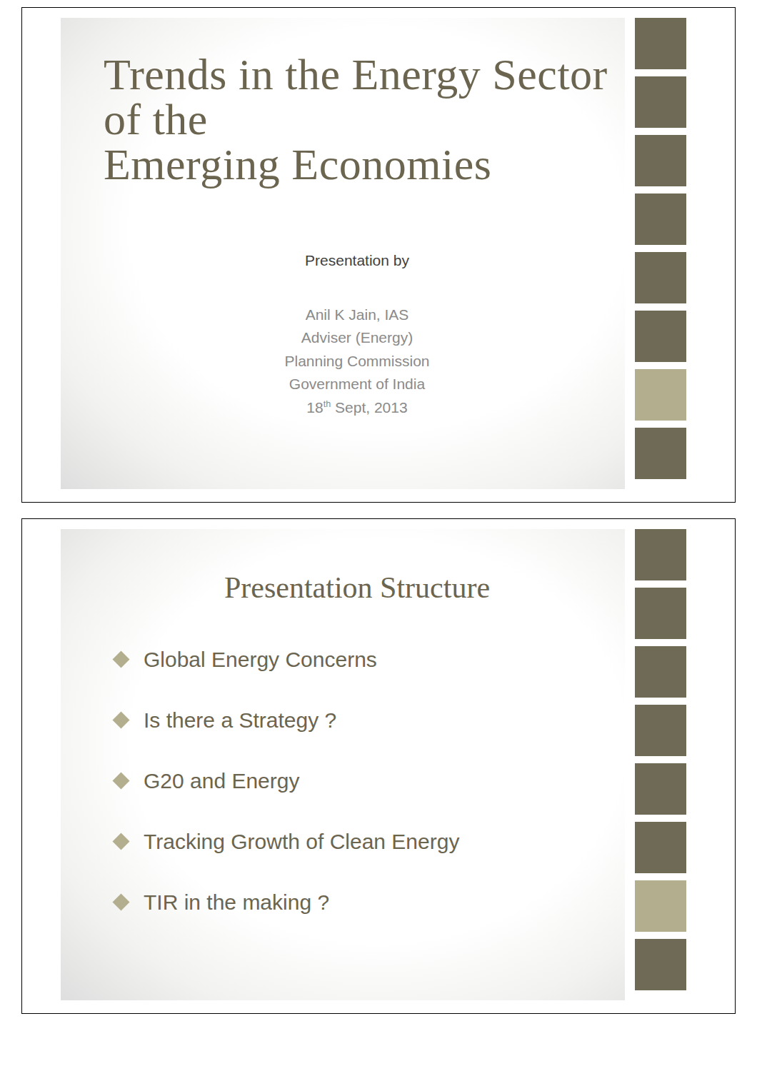Trends in the Energy Sector of the
Emerging Economies
Presentation by
Anil K Jain, IAS
Adviser (Energy)
Planning Commission
Government of India
18th Sept, 2013
Presentation Structure
Global Energy Concerns
Is there a Strategy ?
G20 and Energy
Tracking Growth of Clean Energy
TIR in the making ?